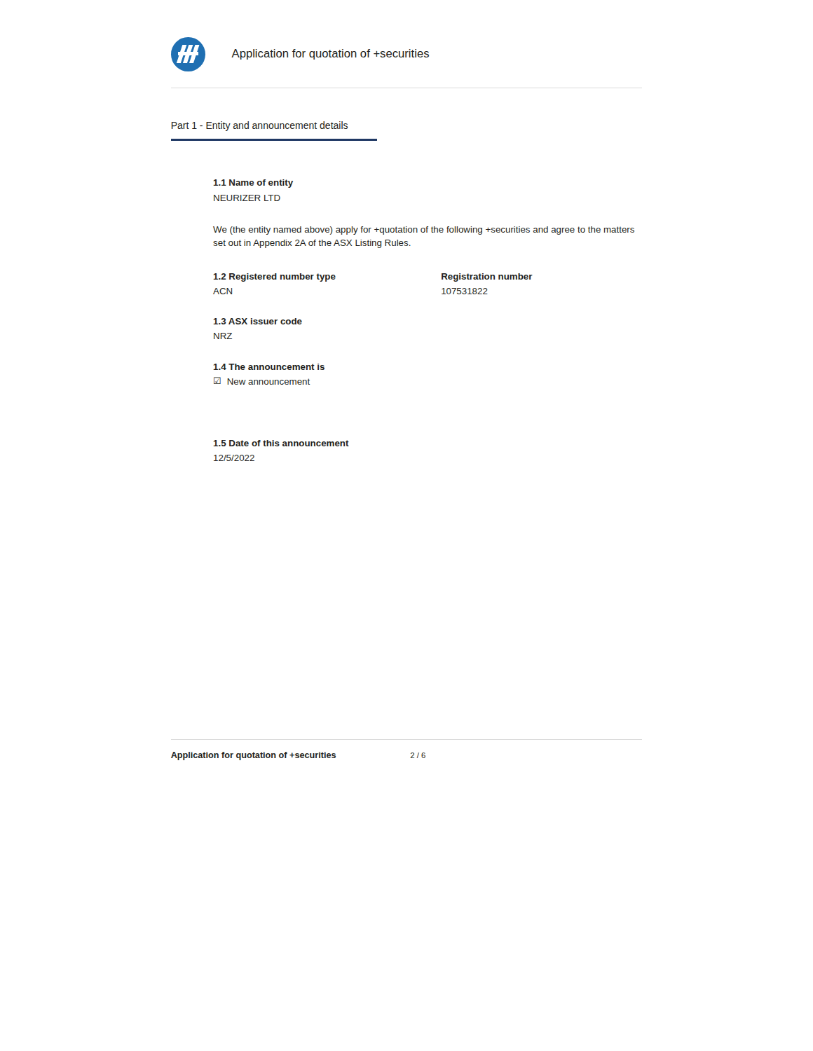Application for quotation of +securities
Part 1 - Entity and announcement details
1.1 Name of entity
NEURIZER LTD
We (the entity named above) apply for +quotation of the following +securities and agree to the matters set out in Appendix 2A of the ASX Listing Rules.
1.2 Registered number type
ACN
Registration number
107531822
1.3 ASX issuer code
NRZ
1.4 The announcement is
☑ New announcement
1.5 Date of this announcement
12/5/2022
Application for quotation of +securities 2 / 6